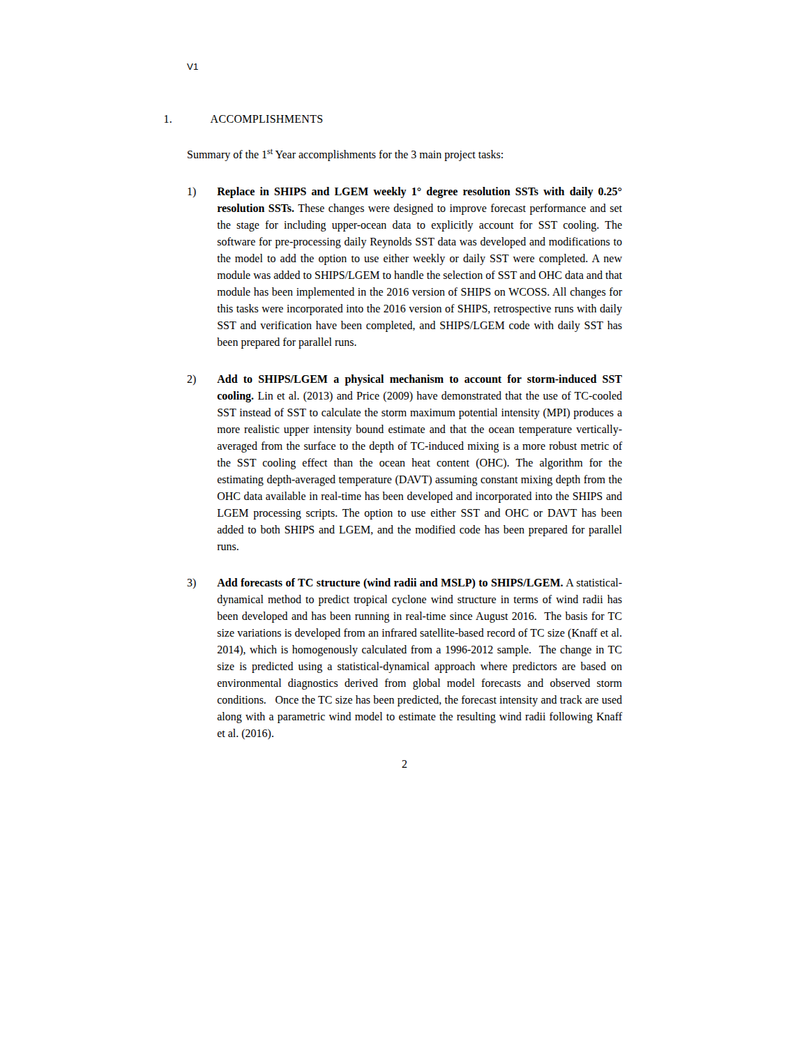V1
1. ACCOMPLISHMENTS
Summary of the 1st Year accomplishments for the 3 main project tasks:
1) Replace in SHIPS and LGEM weekly 1° degree resolution SSTs with daily 0.25° resolution SSTs. These changes were designed to improve forecast performance and set the stage for including upper-ocean data to explicitly account for SST cooling. The software for pre-processing daily Reynolds SST data was developed and modifications to the model to add the option to use either weekly or daily SST were completed. A new module was added to SHIPS/LGEM to handle the selection of SST and OHC data and that module has been implemented in the 2016 version of SHIPS on WCOSS. All changes for this tasks were incorporated into the 2016 version of SHIPS, retrospective runs with daily SST and verification have been completed, and SHIPS/LGEM code with daily SST has been prepared for parallel runs.
2) Add to SHIPS/LGEM a physical mechanism to account for storm-induced SST cooling. Lin et al. (2013) and Price (2009) have demonstrated that the use of TC-cooled SST instead of SST to calculate the storm maximum potential intensity (MPI) produces a more realistic upper intensity bound estimate and that the ocean temperature vertically-averaged from the surface to the depth of TC-induced mixing is a more robust metric of the SST cooling effect than the ocean heat content (OHC). The algorithm for the estimating depth-averaged temperature (DAVT) assuming constant mixing depth from the OHC data available in real-time has been developed and incorporated into the SHIPS and LGEM processing scripts. The option to use either SST and OHC or DAVT has been added to both SHIPS and LGEM, and the modified code has been prepared for parallel runs.
3) Add forecasts of TC structure (wind radii and MSLP) to SHIPS/LGEM. A statistical-dynamical method to predict tropical cyclone wind structure in terms of wind radii has been developed and has been running in real-time since August 2016. The basis for TC size variations is developed from an infrared satellite-based record of TC size (Knaff et al. 2014), which is homogenously calculated from a 1996-2012 sample. The change in TC size is predicted using a statistical-dynamical approach where predictors are based on environmental diagnostics derived from global model forecasts and observed storm conditions. Once the TC size has been predicted, the forecast intensity and track are used along with a parametric wind model to estimate the resulting wind radii following Knaff et al. (2016).
2